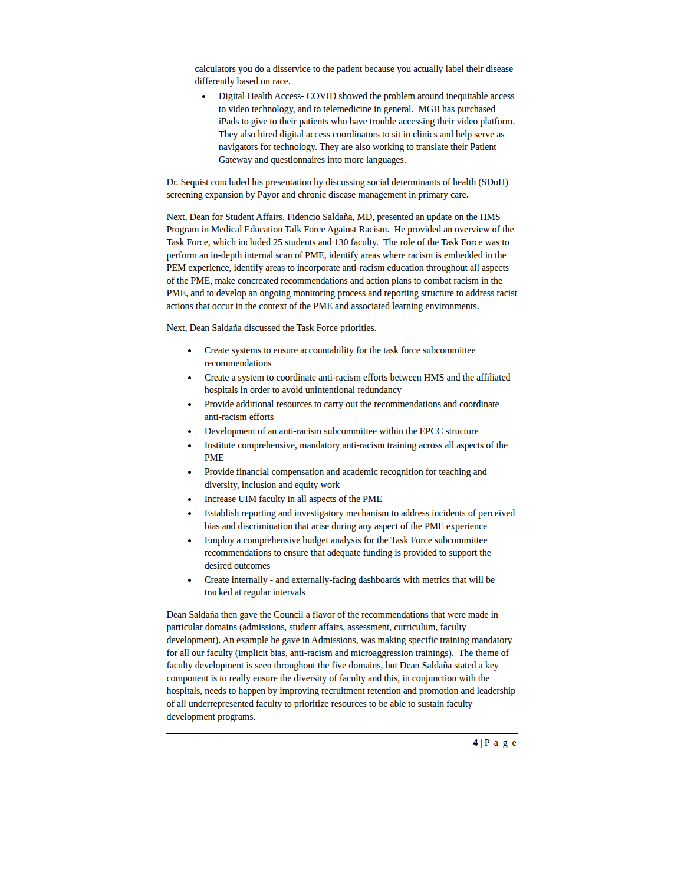calculators you do a disservice to the patient because you actually label their disease differently based on race.
Digital Health Access- COVID showed the problem around inequitable access to video technology, and to telemedicine in general. MGB has purchased iPads to give to their patients who have trouble accessing their video platform. They also hired digital access coordinators to sit in clinics and help serve as navigators for technology. They are also working to translate their Patient Gateway and questionnaires into more languages.
Dr. Sequist concluded his presentation by discussing social determinants of health (SDoH) screening expansion by Payor and chronic disease management in primary care.
Next, Dean for Student Affairs, Fidencio Saldaña, MD, presented an update on the HMS Program in Medical Education Talk Force Against Racism. He provided an overview of the Task Force, which included 25 students and 130 faculty. The role of the Task Force was to perform an in-depth internal scan of PME, identify areas where racism is embedded in the PEM experience, identify areas to incorporate anti-racism education throughout all aspects of the PME, make concreated recommendations and action plans to combat racism in the PME, and to develop an ongoing monitoring process and reporting structure to address racist actions that occur in the context of the PME and associated learning environments.
Next, Dean Saldaña discussed the Task Force priorities.
Create systems to ensure accountability for the task force subcommittee recommendations
Create a system to coordinate anti-racism efforts between HMS and the affiliated hospitals in order to avoid unintentional redundancy
Provide additional resources to carry out the recommendations and coordinate anti-racism efforts
Development of an anti-racism subcommittee within the EPCC structure
Institute comprehensive, mandatory anti-racism training across all aspects of the PME
Provide financial compensation and academic recognition for teaching and diversity, inclusion and equity work
Increase UIM faculty in all aspects of the PME
Establish reporting and investigatory mechanism to address incidents of perceived bias and discrimination that arise during any aspect of the PME experience
Employ a comprehensive budget analysis for the Task Force subcommittee recommendations to ensure that adequate funding is provided to support the desired outcomes
Create internally - and externally-facing dashboards with metrics that will be tracked at regular intervals
Dean Saldaña then gave the Council a flavor of the recommendations that were made in particular domains (admissions, student affairs, assessment, curriculum, faculty development). An example he gave in Admissions, was making specific training mandatory for all our faculty (implicit bias, anti-racism and microaggression trainings). The theme of faculty development is seen throughout the five domains, but Dean Saldaña stated a key component is to really ensure the diversity of faculty and this, in conjunction with the hospitals, needs to happen by improving recruitment retention and promotion and leadership of all underrepresented faculty to prioritize resources to be able to sustain faculty development programs.
4 | P a g e